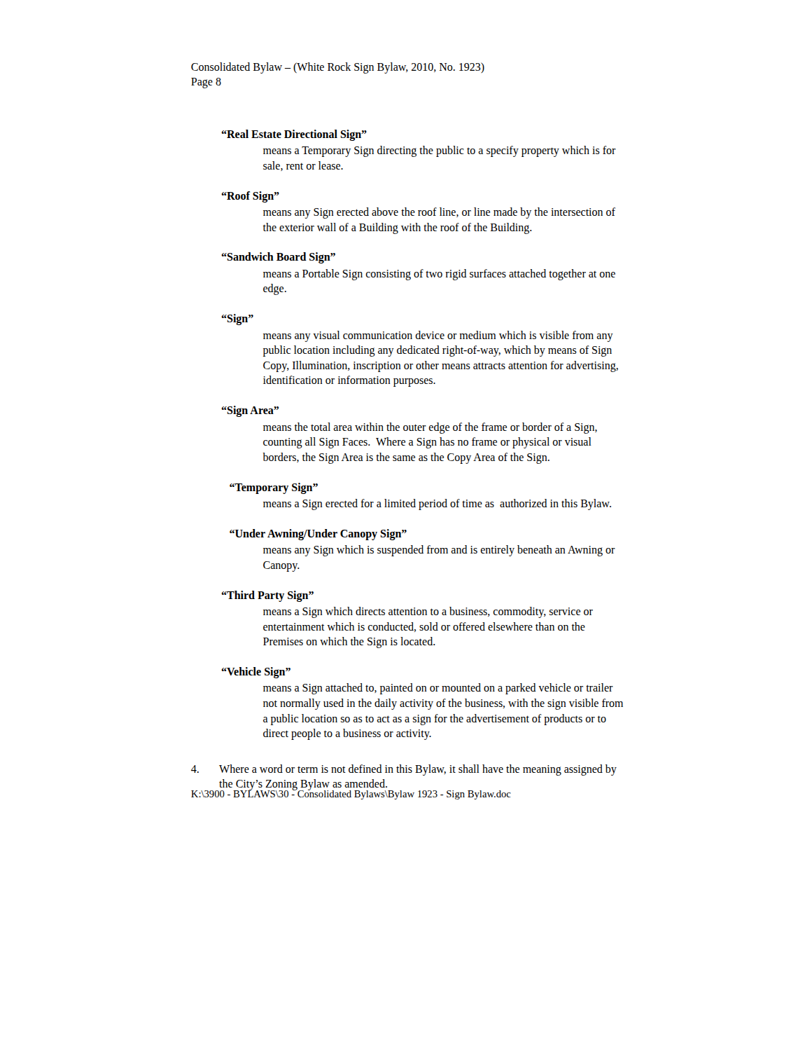Consolidated Bylaw – (White Rock Sign Bylaw, 2010, No. 1923)
Page 8
“Real Estate Directional Sign”
means a Temporary Sign directing the public to a specify property which is for sale, rent or lease.
“Roof Sign”
means any Sign erected above the roof line, or line made by the intersection of the exterior wall of a Building with the roof of the Building.
“Sandwich Board Sign”
means a Portable Sign consisting of two rigid surfaces attached together at one edge.
“Sign”
means any visual communication device or medium which is visible from any public location including any dedicated right-of-way, which by means of Sign Copy, Illumination, inscription or other means attracts attention for advertising, identification or information purposes.
“Sign Area”
means the total area within the outer edge of the frame or border of a Sign, counting all Sign Faces. Where a Sign has no frame or physical or visual borders, the Sign Area is the same as the Copy Area of the Sign.
“Temporary Sign”
means a Sign erected for a limited period of time as authorized in this Bylaw.
“Under Awning/Under Canopy Sign”
means any Sign which is suspended from and is entirely beneath an Awning or Canopy.
“Third Party Sign”
means a Sign which directs attention to a business, commodity, service or entertainment which is conducted, sold or offered elsewhere than on the Premises on which the Sign is located.
“Vehicle Sign”
means a Sign attached to, painted on or mounted on a parked vehicle or trailer not normally used in the daily activity of the business, with the sign visible from a public location so as to act as a sign for the advertisement of products or to direct people to a business or activity.
4.
Where a word or term is not defined in this Bylaw, it shall have the meaning assigned by the City’s Zoning Bylaw as amended.
K:\3900 - BYLAWS\30 - Consolidated Bylaws\Bylaw 1923 - Sign Bylaw.doc